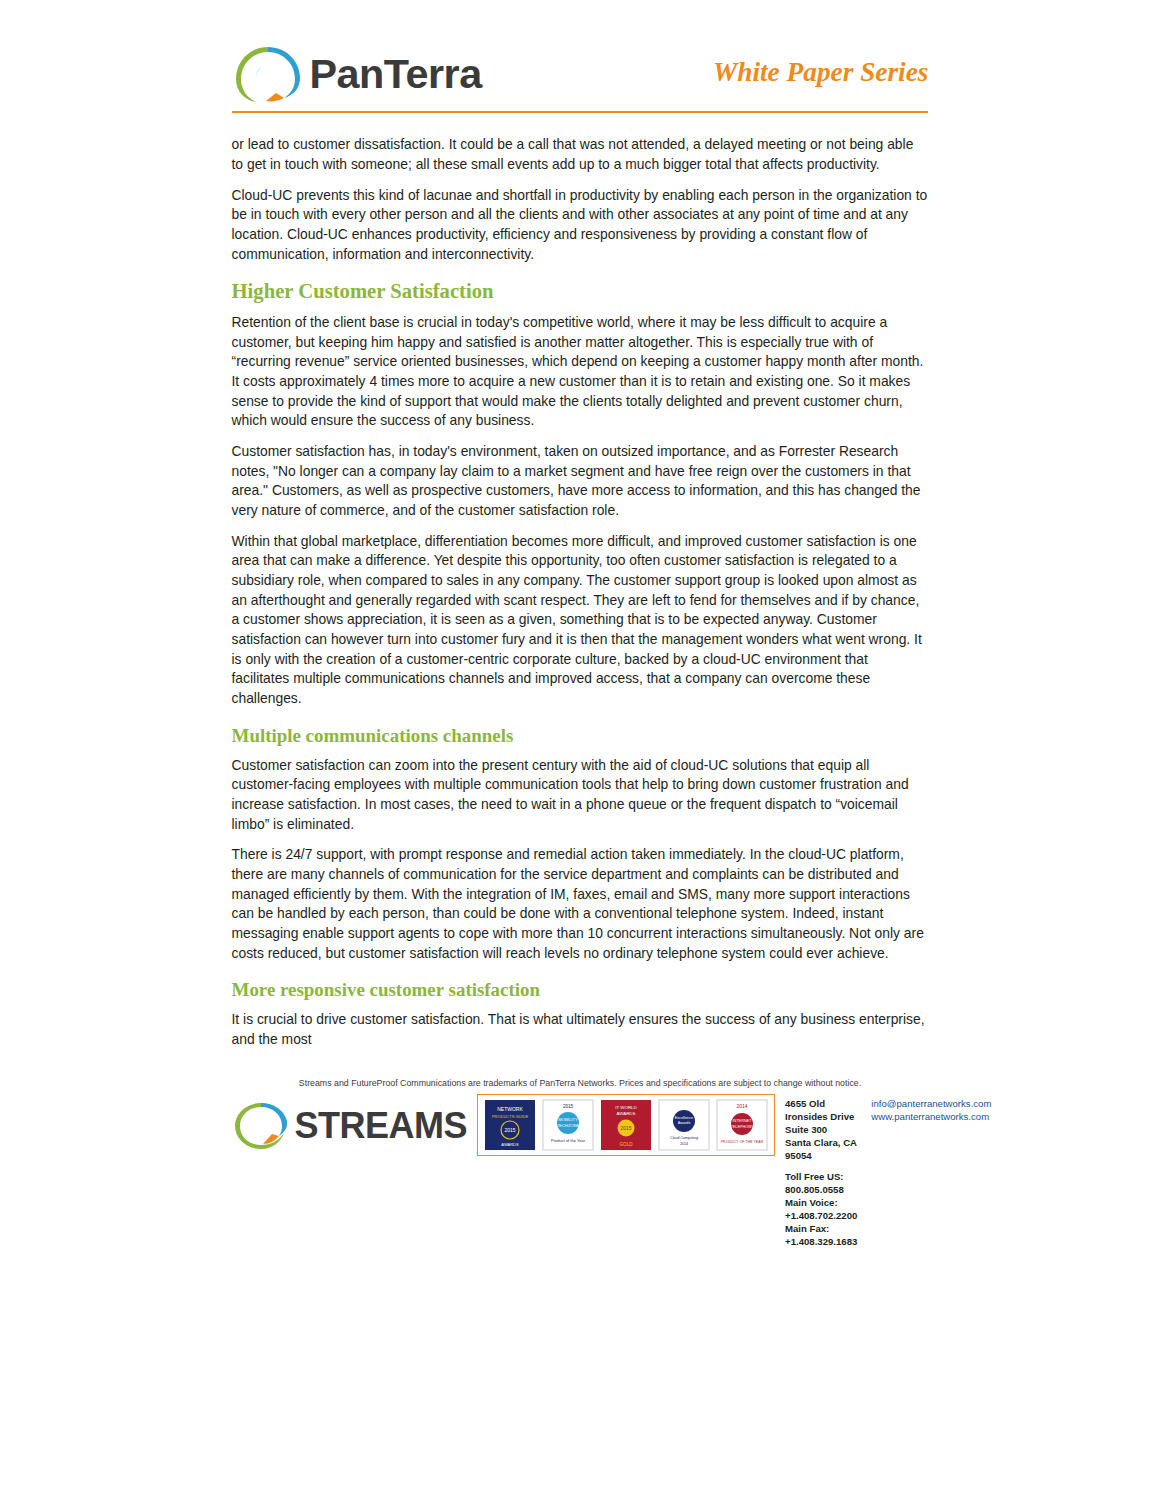PanTerra
White Paper Series
or lead to customer dissatisfaction. It could be a call that was not attended, a delayed meeting or not being able to get in touch with someone; all these small events add up to a much bigger total that affects productivity.
Cloud-UC prevents this kind of lacunae and shortfall in productivity by enabling each person in the organization to be in touch with every other person and all the clients and with other associates at any point of time and at any location. Cloud-UC enhances productivity, efficiency and responsiveness by providing a constant flow of communication, information and interconnectivity.
Higher Customer Satisfaction
Retention of the client base is crucial in today's competitive world, where it may be less difficult to acquire a customer, but keeping him happy and satisfied is another matter altogether. This is especially true with of “recurring revenue” service oriented businesses, which depend on keeping a customer happy month after month. It costs approximately 4 times more to acquire a new customer than it is to retain and existing one. So it makes sense to provide the kind of support that would make the clients totally delighted and prevent customer churn, which would ensure the success of any business.
Customer satisfaction has, in today's environment, taken on outsized importance, and as Forrester Research notes, "No longer can a company lay claim to a market segment and have free reign over the customers in that area." Customers, as well as prospective customers, have more access to information, and this has changed the very nature of commerce, and of the customer satisfaction role.
Within that global marketplace, differentiation becomes more difficult, and improved customer satisfaction is one area that can make a difference. Yet despite this opportunity, too often customer satisfaction is relegated to a subsidiary role, when compared to sales in any company. The customer support group is looked upon almost as an afterthought and generally regarded with scant respect. They are left to fend for themselves and if by chance, a customer shows appreciation, it is seen as a given, something that is to be expected anyway. Customer satisfaction can however turn into customer fury and it is then that the management wonders what went wrong. It is only with the creation of a customer-centric corporate culture, backed by a cloud-UC environment that facilitates multiple communications channels and improved access, that a company can overcome these challenges.
Multiple communications channels
Customer satisfaction can zoom into the present century with the aid of cloud-UC solutions that equip all customer-facing employees with multiple communication tools that help to bring down customer frustration and increase satisfaction. In most cases, the need to wait in a phone queue or the frequent dispatch to “voicemail limbo” is eliminated.
There is 24/7 support, with prompt response and remedial action taken immediately. In the cloud-UC platform, there are many channels of communication for the service department and complaints can be distributed and managed efficiently by them. With the integration of IM, faxes, email and SMS, many more support interactions can be handled by each person, than could be done with a conventional telephone system. Indeed, instant messaging enable support agents to cope with more than 10 concurrent interactions simultaneously. Not only are costs reduced, but customer satisfaction will reach levels no ordinary telephone system could ever achieve.
More responsive customer satisfaction
It is crucial to drive customer satisfaction. That is what ultimately ensures the success of any business enterprise, and the most
Streams and FutureProof Communications are trademarks of PanTerra Networks. Prices and specifications are subject to change without notice.
STREAMS
NETWORK PRODUCTS GUIDE 2015 AWARDS
2015 MOBILITY TECHZONE Product of the Year
IT WORLD AWARDS 2015 GOLD
Excellence Awards Cloud Computing 2014
2014 INTERNET TELEPHONY PRODUCT OF THE YEAR
4655 Old Ironsides Drive
Suite 300
Santa Clara, CA 95054
Toll Free US: 800.805.0558
Main Voice: +1.408.702.2200
Main Fax: +1.408.329.1683
info@panterranetworks.com
www.panterranetworks.com